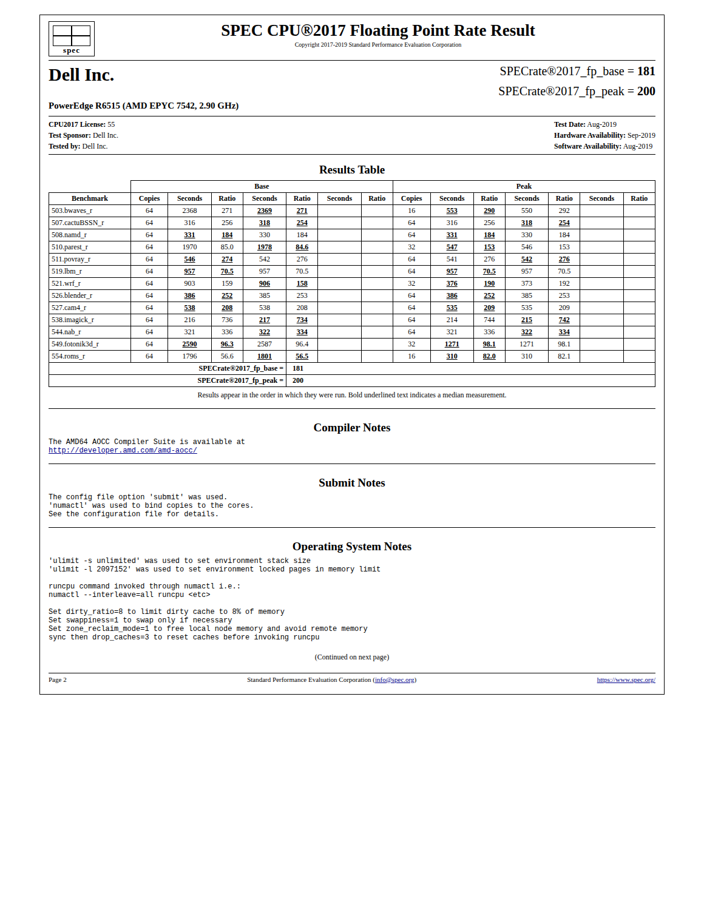spec
SPEC CPU®2017 Floating Point Rate Result
Copyright 2017-2019 Standard Performance Evaluation Corporation
Dell Inc.
PowerEdge R6515 (AMD EPYC 7542, 2.90 GHz)
SPECrate®2017_fp_base = 181
SPECrate®2017_fp_peak = 200
CPU2017 License: 55
Test Sponsor: Dell Inc.
Tested by: Dell Inc.
Test Date: Aug-2019
Hardware Availability: Sep-2019
Software Availability: Aug-2019
Results Table
| | Base | Peak |
| --- | --- | --- |
| Benchmark | Copies | Seconds | Ratio | Seconds | Ratio | Seconds | Ratio | Copies | Seconds | Ratio | Seconds | Ratio | Seconds | Ratio |
| 503.bwaves_r | 64 | 2368 | 271 | 2369 | 271 | | | 16 | 553 | 290 | 550 | 292 | | |
| 507.cactuBSSN_r | 64 | 316 | 256 | 318 | 254 | | | 64 | 316 | 256 | 318 | 254 | | |
| 508.namd_r | 64 | 331 | 184 | 330 | 184 | | | 64 | 331 | 184 | 330 | 184 | | |
| 510.parest_r | 64 | 1970 | 85.0 | 1978 | 84.6 | | | 32 | 547 | 153 | 546 | 153 | | |
| 511.povray_r | 64 | 546 | 274 | 542 | 276 | | | 64 | 541 | 276 | 542 | 276 | | |
| 519.lbm_r | 64 | 957 | 70.5 | 957 | 70.5 | | | 64 | 957 | 70.5 | 957 | 70.5 | | |
| 521.wrf_r | 64 | 903 | 159 | 906 | 158 | | | 32 | 376 | 190 | 373 | 192 | | |
| 526.blender_r | 64 | 386 | 252 | 385 | 253 | | | 64 | 386 | 252 | 385 | 253 | | |
| 527.cam4_r | 64 | 538 | 208 | 538 | 208 | | | 64 | 535 | 209 | 535 | 209 | | |
| 538.imagick_r | 64 | 216 | 736 | 217 | 734 | | | 64 | 214 | 744 | 215 | 742 | | |
| 544.nab_r | 64 | 321 | 336 | 322 | 334 | | | 64 | 321 | 336 | 322 | 334 | | |
| 549.fotonik3d_r | 64 | 2590 | 96.3 | 2587 | 96.4 | | | 32 | 1271 | 98.1 | 1271 | 98.1 | | |
| 554.roms_r | 64 | 1796 | 56.6 | 1801 | 56.5 | | | 16 | 310 | 82.0 | 310 | 82.1 | | |
| SPECrate®2017_fp_base = | 181 |
| SPECrate®2017_fp_peak = | 200 |
Results appear in the order in which they were run. Bold underlined text indicates a median measurement.
Compiler Notes
The AMD64 AOCC Compiler Suite is available at
http://developer.amd.com/amd-aocc/
Submit Notes
The config file option 'submit' was used.
'numactl' was used to bind copies to the cores.
See the configuration file for details.
Operating System Notes
'ulimit -s unlimited' was used to set environment stack size
'ulimit -l 2097152' was used to set environment locked pages in memory limit

runcpu command invoked through numactl i.e.:
numactl --interleave=all runcpu <etc>

Set dirty_ratio=8 to limit dirty cache to 8% of memory
Set swappiness=1 to swap only if necessary
Set zone_reclaim_mode=1 to free local node memory and avoid remote memory
sync then drop_caches=3 to reset caches before invoking runcpu
(Continued on next page)
Page 2
Standard Performance Evaluation Corporation (info@spec.org)
https://www.spec.org/